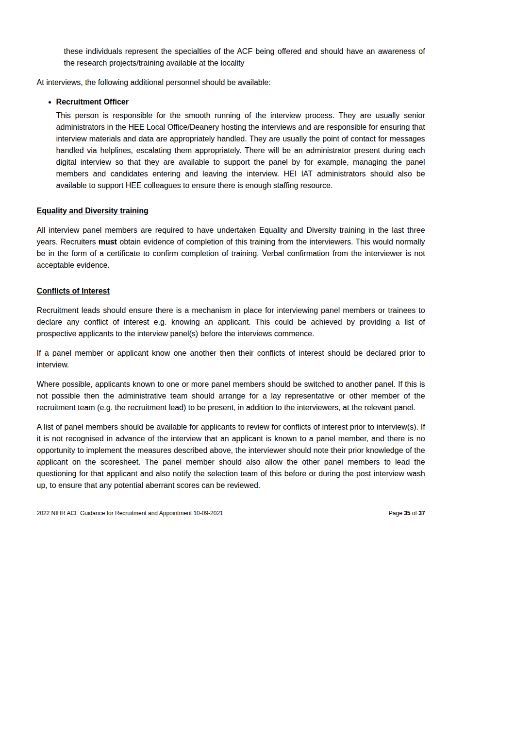these individuals represent the specialties of the ACF being offered and should have an awareness of the research projects/training available at the locality
At interviews, the following additional personnel should be available:
Recruitment Officer
This person is responsible for the smooth running of the interview process. They are usually senior administrators in the HEE Local Office/Deanery hosting the interviews and are responsible for ensuring that interview materials and data are appropriately handled. They are usually the point of contact for messages handled via helplines, escalating them appropriately. There will be an administrator present during each digital interview so that they are available to support the panel by for example, managing the panel members and candidates entering and leaving the interview. HEI IAT administrators should also be available to support HEE colleagues to ensure there is enough staffing resource.
Equality and Diversity training
All interview panel members are required to have undertaken Equality and Diversity training in the last three years. Recruiters must obtain evidence of completion of this training from the interviewers. This would normally be in the form of a certificate to confirm completion of training. Verbal confirmation from the interviewer is not acceptable evidence.
Conflicts of Interest
Recruitment leads should ensure there is a mechanism in place for interviewing panel members or trainees to declare any conflict of interest e.g. knowing an applicant. This could be achieved by providing a list of prospective applicants to the interview panel(s) before the interviews commence.
If a panel member or applicant know one another then their conflicts of interest should be declared prior to interview.
Where possible, applicants known to one or more panel members should be switched to another panel. If this is not possible then the administrative team should arrange for a lay representative or other member of the recruitment team (e.g. the recruitment lead) to be present, in addition to the interviewers, at the relevant panel.
A list of panel members should be available for applicants to review for conflicts of interest prior to interview(s). If it is not recognised in advance of the interview that an applicant is known to a panel member, and there is no opportunity to implement the measures described above, the interviewer should note their prior knowledge of the applicant on the scoresheet. The panel member should also allow the other panel members to lead the questioning for that applicant and also notify the selection team of this before or during the post interview wash up, to ensure that any potential aberrant scores can be reviewed.
2022 NIHR ACF Guidance for Recruitment and Appointment 10-09-2021 Page 35 of 37